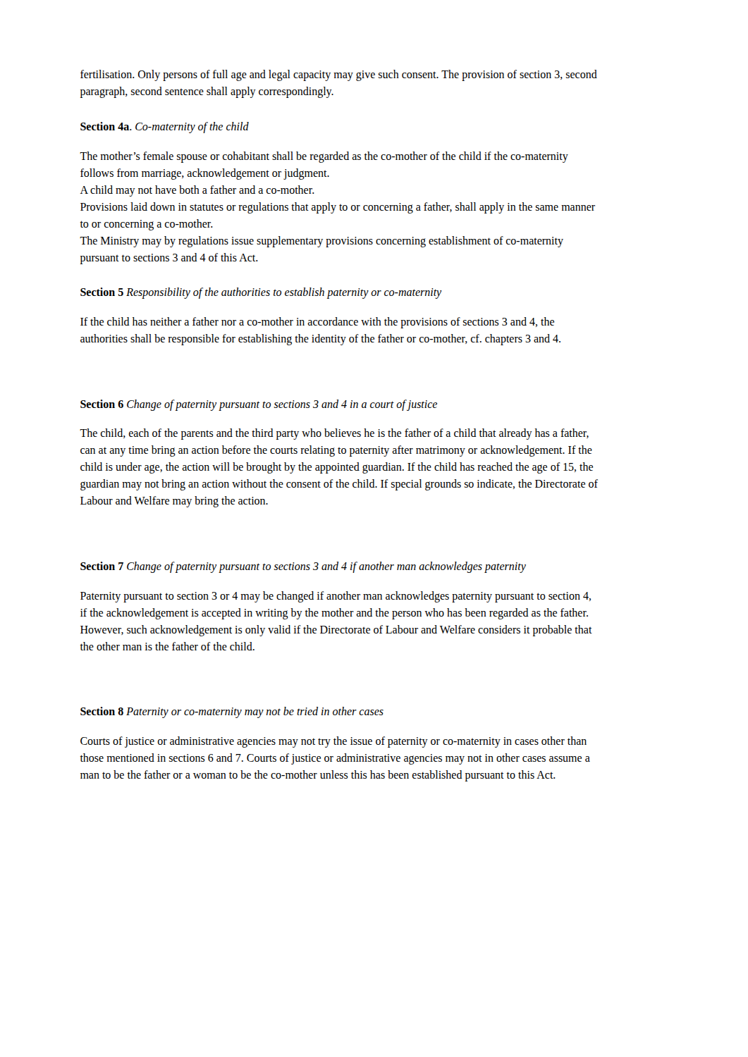fertilisation. Only persons of full age and legal capacity may give such consent. The provision of section 3, second paragraph, second sentence shall apply correspondingly.
Section 4a. Co-maternity of the child
The mother’s female spouse or cohabitant shall be regarded as the co-mother of the child if the co-maternity follows from marriage, acknowledgement or judgment.
A child may not have both a father and a co-mother.
Provisions laid down in statutes or regulations that apply to or concerning a father, shall apply in the same manner to or concerning a co-mother.
The Ministry may by regulations issue supplementary provisions concerning establishment of co-maternity pursuant to sections 3 and 4 of this Act.
Section 5 Responsibility of the authorities to establish paternity or co-maternity
If the child has neither a father nor a co-mother in accordance with the provisions of sections 3 and 4, the authorities shall be responsible for establishing the identity of the father or co-mother, cf. chapters 3 and 4.
Section 6 Change of paternity pursuant to sections 3 and 4 in a court of justice
The child, each of the parents and the third party who believes he is the father of a child that already has a father, can at any time bring an action before the courts relating to paternity after matrimony or acknowledgement. If the child is under age, the action will be brought by the appointed guardian. If the child has reached the age of 15, the guardian may not bring an action without the consent of the child. If special grounds so indicate, the Directorate of Labour and Welfare may bring the action.
Section 7 Change of paternity pursuant to sections 3 and 4 if another man acknowledges paternity
Paternity pursuant to section 3 or 4 may be changed if another man acknowledges paternity pursuant to section 4, if the acknowledgement is accepted in writing by the mother and the person who has been regarded as the father. However, such acknowledgement is only valid if the Directorate of Labour and Welfare considers it probable that the other man is the father of the child.
Section 8 Paternity or co-maternity may not be tried in other cases
Courts of justice or administrative agencies may not try the issue of paternity or co-maternity in cases other than those mentioned in sections 6 and 7. Courts of justice or administrative agencies may not in other cases assume a man to be the father or a woman to be the co-mother unless this has been established pursuant to this Act.